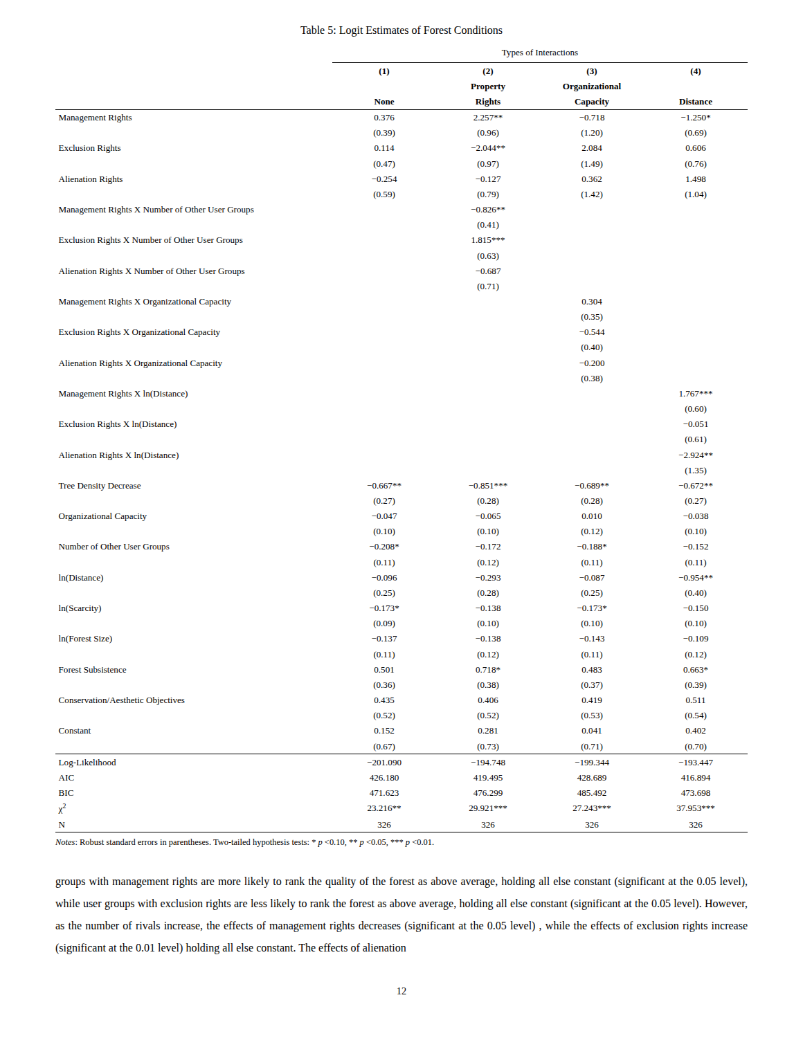Table 5: Logit Estimates of Forest Conditions
| | Types of Interactions |
| --- | --- |
| | (1) | (2) | (3) | (4) |
| | | Property | Organizational | |
| | None | Rights | Capacity | Distance |
| Management Rights | 0.376 | 2.257** | −0.718 | −1.250* |
| | (0.39) | (0.96) | (1.20) | (0.69) |
| Exclusion Rights | 0.114 | −2.044** | 2.084 | 0.606 |
| | (0.47) | (0.97) | (1.49) | (0.76) |
| Alienation Rights | −0.254 | −0.127 | 0.362 | 1.498 |
| | (0.59) | (0.79) | (1.42) | (1.04) |
| Management Rights X Number of Other User Groups | | −0.826** | | |
| | | (0.41) | | |
| Exclusion Rights X Number of Other User Groups | | 1.815*** | | |
| | | (0.63) | | |
| Alienation Rights X Number of Other User Groups | | −0.687 | | |
| | | (0.71) | | |
| Management Rights X Organizational Capacity | | | 0.304 | |
| | | | (0.35) | |
| Exclusion Rights X Organizational Capacity | | | −0.544 | |
| | | | (0.40) | |
| Alienation Rights X Organizational Capacity | | | −0.200 | |
| | | | (0.38) | |
| Management Rights X ln(Distance) | | | | 1.767*** |
| | | | | (0.60) |
| Exclusion Rights X ln(Distance) | | | | −0.051 |
| | | | | (0.61) |
| Alienation Rights X ln(Distance) | | | | −2.924** |
| | | | | (1.35) |
| Tree Density Decrease | −0.667** | −0.851*** | −0.689** | −0.672** |
| | (0.27) | (0.28) | (0.28) | (0.27) |
| Organizational Capacity | −0.047 | −0.065 | 0.010 | −0.038 |
| | (0.10) | (0.10) | (0.12) | (0.10) |
| Number of Other User Groups | −0.208* | −0.172 | −0.188* | −0.152 |
| | (0.11) | (0.12) | (0.11) | (0.11) |
| ln(Distance) | −0.096 | −0.293 | −0.087 | −0.954** |
| | (0.25) | (0.28) | (0.25) | (0.40) |
| ln(Scarcity) | −0.173* | −0.138 | −0.173* | −0.150 |
| | (0.09) | (0.10) | (0.10) | (0.10) |
| ln(Forest Size) | −0.137 | −0.138 | −0.143 | −0.109 |
| | (0.11) | (0.12) | (0.11) | (0.12) |
| Forest Subsistence | 0.501 | 0.718* | 0.483 | 0.663* |
| | (0.36) | (0.38) | (0.37) | (0.39) |
| Conservation/Aesthetic Objectives | 0.435 | 0.406 | 0.419 | 0.511 |
| | (0.52) | (0.52) | (0.53) | (0.54) |
| Constant | 0.152 | 0.281 | 0.041 | 0.402 |
| | (0.67) | (0.73) | (0.71) | (0.70) |
| Log-Likelihood | −201.090 | −194.748 | −199.344 | −193.447 |
| AIC | 426.180 | 419.495 | 428.689 | 416.894 |
| BIC | 471.623 | 476.299 | 485.492 | 473.698 |
| χ 2 | 23.216** | 29.921*** | 27.243*** | 37.953*** |
| N | 326 | 326 | 326 | 326 |
Notes: Robust standard errors in parentheses. Two-tailed hypothesis tests: * p <0.10, ** p <0.05, *** p <0.01.
groups with management rights are more likely to rank the quality of the forest as above average, holding all else constant (significant at the 0.05 level), while user groups with exclusion rights are less likely to rank the forest as above average, holding all else constant (significant at the 0.05 level). However, as the number of rivals increase, the effects of management rights decreases (significant at the 0.05 level) , while the effects of exclusion rights increase (significant at the 0.01 level) holding all else constant. The effects of alienation
12